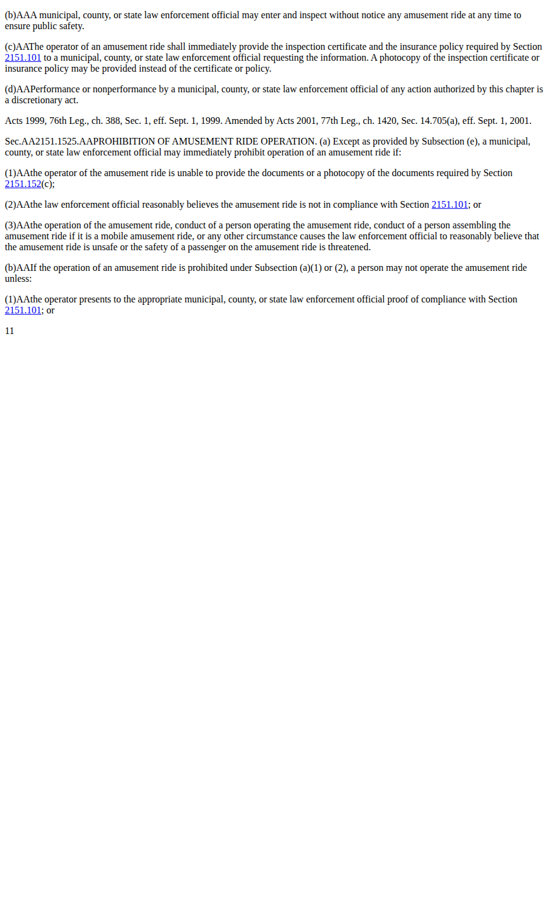(b)AAA municipal, county, or state law enforcement official may enter and inspect without notice any amusement ride at any time to ensure public safety.
(c)AAThe operator of an amusement ride shall immediately provide the inspection certificate and the insurance policy required by Section 2151.101 to a municipal, county, or state law enforcement official requesting the information. A photocopy of the inspection certificate or insurance policy may be provided instead of the certificate or policy.
(d)AAPerformance or nonperformance by a municipal, county, or state law enforcement official of any action authorized by this chapter is a discretionary act.
Acts 1999, 76th Leg., ch. 388, Sec. 1, eff. Sept. 1, 1999. Amended by Acts 2001, 77th Leg., ch. 1420, Sec. 14.705(a), eff. Sept. 1, 2001.
Sec.AA2151.1525.AAPROHIBITION OF AMUSEMENT RIDE OPERATION. (a) Except as provided by Subsection (e), a municipal, county, or state law enforcement official may immediately prohibit operation of an amusement ride if:
(1)AAthe operator of the amusement ride is unable to provide the documents or a photocopy of the documents required by Section 2151.152(c);
(2)AAthe law enforcement official reasonably believes the amusement ride is not in compliance with Section 2151.101; or
(3)AAthe operation of the amusement ride, conduct of a person operating the amusement ride, conduct of a person assembling the amusement ride if it is a mobile amusement ride, or any other circumstance causes the law enforcement official to reasonably believe that the amusement ride is unsafe or the safety of a passenger on the amusement ride is threatened.
(b)AAIf the operation of an amusement ride is prohibited under Subsection (a)(1) or (2), a person may not operate the amusement ride unless:
(1)AAthe operator presents to the appropriate municipal, county, or state law enforcement official proof of compliance with Section 2151.101; or
11